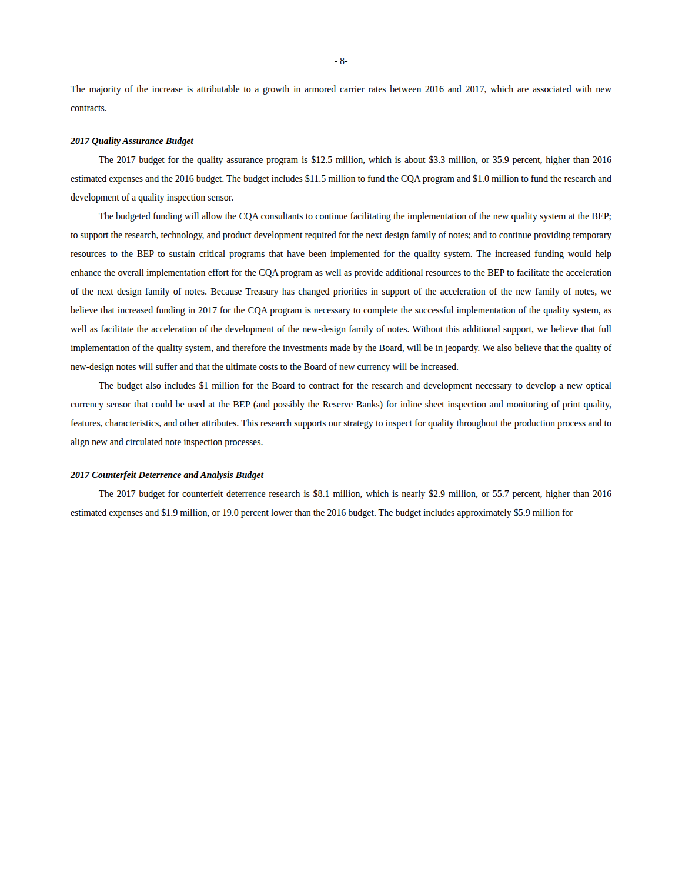- 8-
The majority of the increase is attributable to a growth in armored carrier rates between 2016 and 2017, which are associated with new contracts.
2017 Quality Assurance Budget
The 2017 budget for the quality assurance program is $12.5 million, which is about $3.3 million, or 35.9 percent, higher than 2016 estimated expenses and the 2016 budget. The budget includes $11.5 million to fund the CQA program and $1.0 million to fund the research and development of a quality inspection sensor.
The budgeted funding will allow the CQA consultants to continue facilitating the implementation of the new quality system at the BEP; to support the research, technology, and product development required for the next design family of notes; and to continue providing temporary resources to the BEP to sustain critical programs that have been implemented for the quality system. The increased funding would help enhance the overall implementation effort for the CQA program as well as provide additional resources to the BEP to facilitate the acceleration of the next design family of notes. Because Treasury has changed priorities in support of the acceleration of the new family of notes, we believe that increased funding in 2017 for the CQA program is necessary to complete the successful implementation of the quality system, as well as facilitate the acceleration of the development of the new-design family of notes. Without this additional support, we believe that full implementation of the quality system, and therefore the investments made by the Board, will be in jeopardy. We also believe that the quality of new-design notes will suffer and that the ultimate costs to the Board of new currency will be increased.
The budget also includes $1 million for the Board to contract for the research and development necessary to develop a new optical currency sensor that could be used at the BEP (and possibly the Reserve Banks) for inline sheet inspection and monitoring of print quality, features, characteristics, and other attributes. This research supports our strategy to inspect for quality throughout the production process and to align new and circulated note inspection processes.
2017 Counterfeit Deterrence and Analysis Budget
The 2017 budget for counterfeit deterrence research is $8.1 million, which is nearly $2.9 million, or 55.7 percent, higher than 2016 estimated expenses and $1.9 million, or 19.0 percent lower than the 2016 budget. The budget includes approximately $5.9 million for